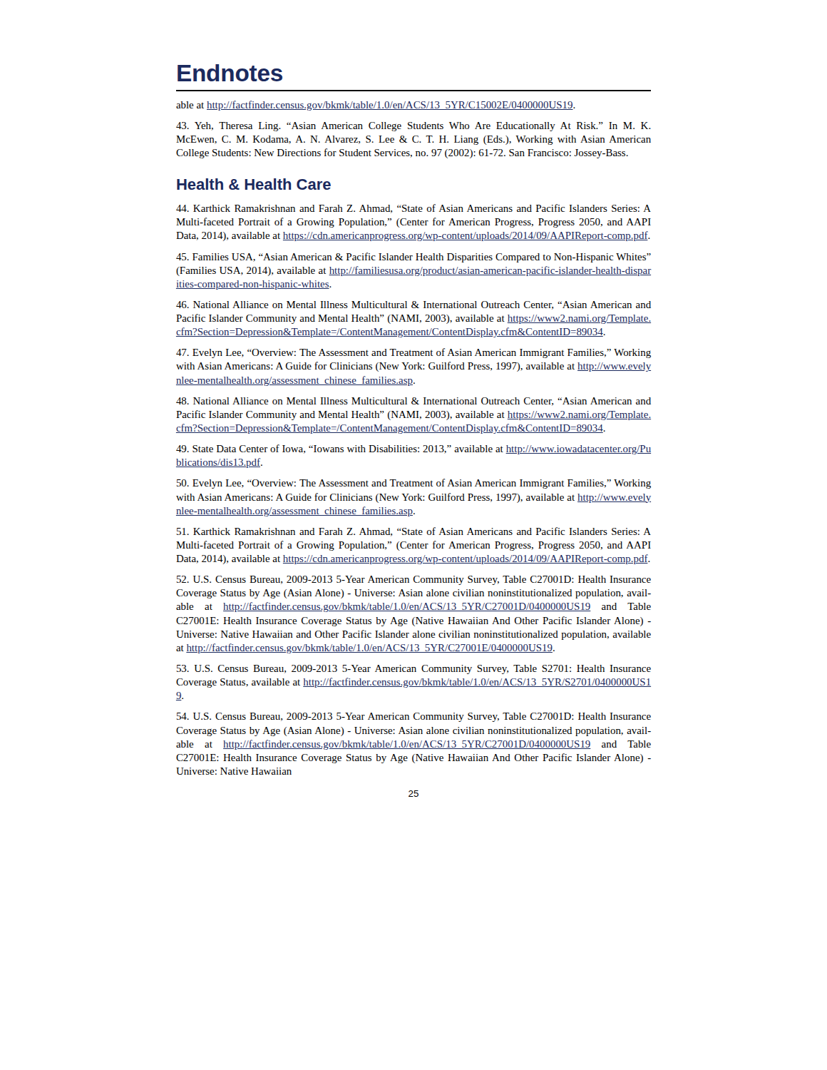Endnotes
able at http://factfinder.census.gov/bkmk/table/1.0/en/ACS/13_5YR/C15002E/0400000US19.
43. Yeh, Theresa Ling. “Asian American College Students Who Are Educationally At Risk.” In M. K. McEwen, C. M. Kodama, A. N. Alvarez, S. Lee & C. T. H. Liang (Eds.), Working with Asian American College Students: New Directions for Student Services, no. 97 (2002): 61-72. San Francisco: Jossey-Bass.
Health & Health Care
44. Karthick Ramakrishnan and Farah Z. Ahmad, “State of Asian Americans and Pacific Islanders Series: A Multi-faceted Portrait of a Growing Population,” (Center for American Progress, Progress 2050, and AAPI Data, 2014), available at https://cdn.americanprogress.org/wp-content/uploads/2014/09/AAPIReport-comp.pdf.
45. Families USA, “Asian American & Pacific Islander Health Disparities Compared to Non-Hispanic Whites” (Families USA, 2014), available at http://familiesusa.org/product/asian-american-pacific-islander-health-dispari­ties-compared-non-hispanic-whites.
46. National Alliance on Mental Illness Multicultural & International Outreach Center, “Asian American and Pacific Islander Community and Mental Health” (NAMI, 2003), available at https://www2.nami.org/Template.cfm?Sec­tion=Depression&Template=/ContentManagement/ContentDisplay.cfm&ContentID=89034.
47. Evelyn Lee, “Overview: The Assessment and Treatment of Asian American Immigrant Families,” Working with Asian Americans: A Guide for Clinicians (New York: Guilford Press, 1997), available at http://www.evelynlee-men­talhealth.org/assessment_chinese_families.asp.
48. National Alliance on Mental Illness Multicultural & International Outreach Center, “Asian American and Pacific Islander Community and Mental Health” (NAMI, 2003), available at https://www2.nami.org/Template.cfm?Sec­tion=Depression&Template=/ContentManagement/ContentDisplay.cfm&ContentID=89034.
49. State Data Center of Iowa, “Iowans with Disabilities: 2013,” available at http://www.iowadatacenter.org/Publi­cations/dis13.pdf.
50. Evelyn Lee, “Overview: The Assessment and Treatment of Asian American Immigrant Families,” Working with Asian Americans: A Guide for Clinicians (New York: Guilford Press, 1997), available at http://www.evelynlee-men­talhealth.org/assessment_chinese_families.asp.
51. Karthick Ramakrishnan and Farah Z. Ahmad, “State of Asian Americans and Pacific Islanders Series: A Multi-faceted Portrait of a Growing Population,” (Center for American Progress, Progress 2050, and AAPI Data, 2014), available at https://cdn.americanprogress.org/wp-content/uploads/2014/09/AAPIReport-comp.pdf.
52. U.S. Census Bureau, 2009-2013 5-Year American Community Survey, Table C27001D: Health Insurance Cover­age Status by Age (Asian Alone) - Universe: Asian alone civilian noninstitutionalized population, available at http://factfinder.census.gov/bkmk/table/1.0/en/ACS/13_5YR/C27001D/0400000US19 and Table C27001E: Health Insurance Coverage Status by Age (Native Hawaiian And Other Pacific Islander Alone) - Universe: Native Hawaiian and Other Pacific Islander alone civilian noninstitutionalized population, available at http://factfinder.census.gov/bkmk/table/1.0/en/ACS/13_5YR/C27001E/0400000US19.
53. U.S. Census Bureau, 2009-2013 5-Year American Community Survey, Table S2701: Health Insurance Coverage Status, available at http://factfinder.census.gov/bkmk/table/1.0/en/ACS/13_5YR/S2701/0400000US19.
54. U.S. Census Bureau, 2009-2013 5-Year American Community Survey, Table C27001D: Health Insurance Cover­age Status by Age (Asian Alone) - Universe: Asian alone civilian noninstitutionalized population, available at http://factfinder.census.gov/bkmk/table/1.0/en/ACS/13_5YR/C27001D/0400000US19 and Table C27001E: Health Insurance Coverage Status by Age (Native Hawaiian And Other Pacific Islander Alone) - Universe: Native Hawaiian
25